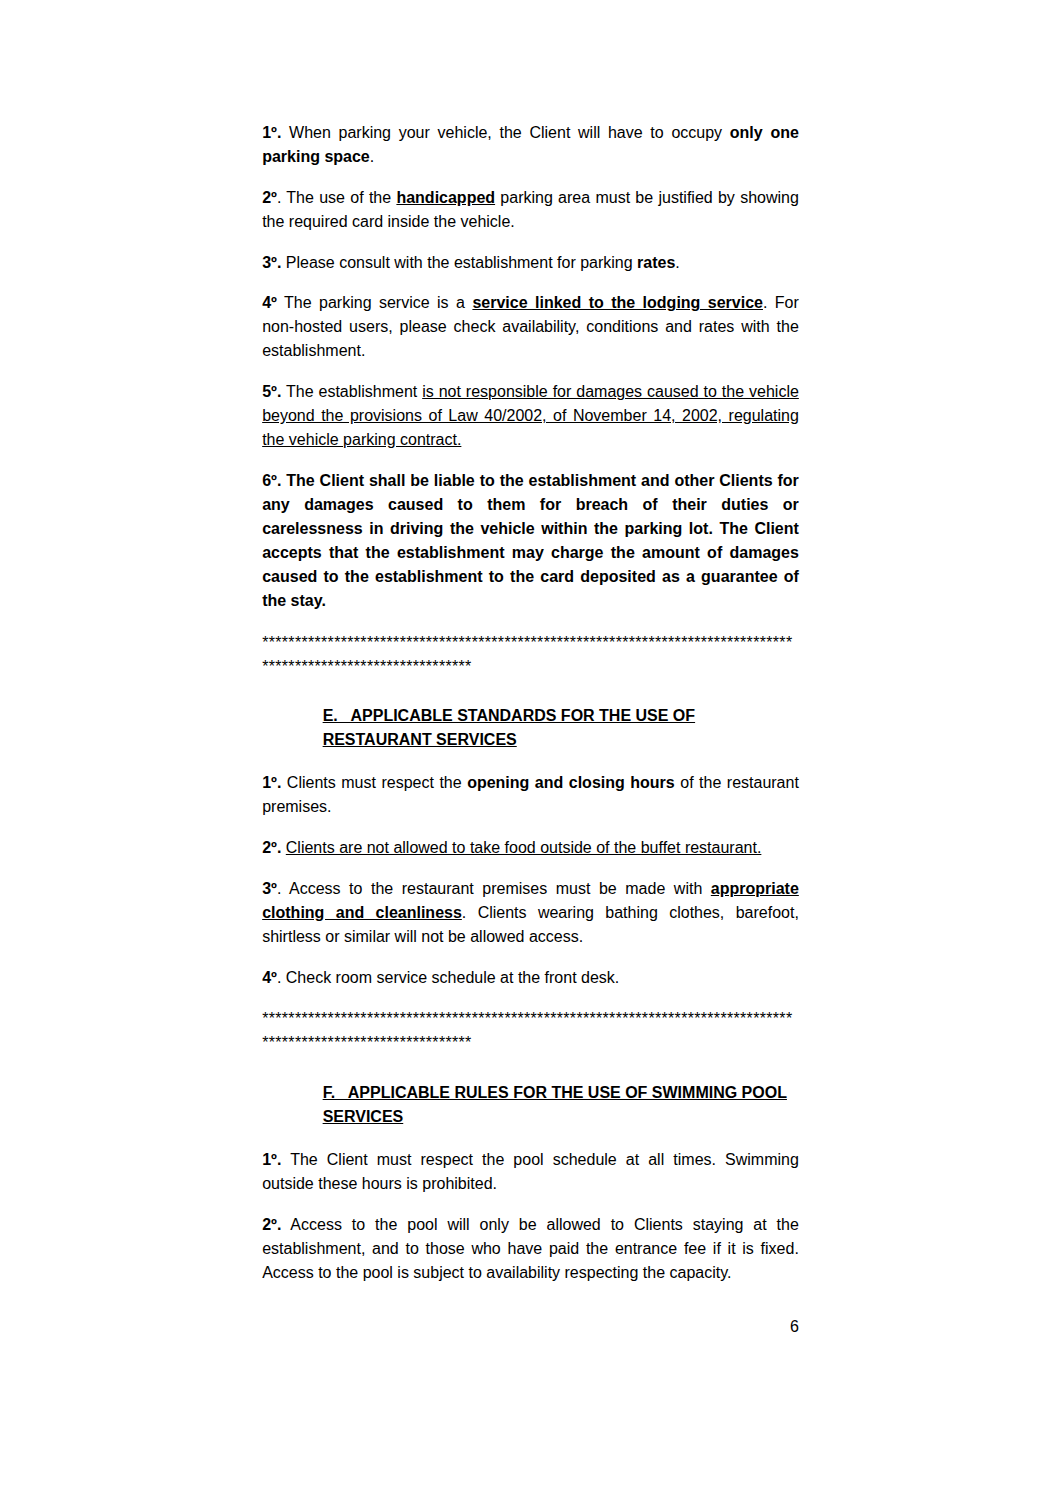1º. When parking your vehicle, the Client will have to occupy only one parking space.
2º. The use of the handicapped parking area must be justified by showing the required card inside the vehicle.
3º. Please consult with the establishment for parking rates.
4º The parking service is a service linked to the lodging service. For non-hosted users, please check availability, conditions and rates with the establishment.
5º. The establishment is not responsible for damages caused to the vehicle beyond the provisions of Law 40/2002, of November 14, 2002, regulating the vehicle parking contract.
6º. The Client shall be liable to the establishment and other Clients for any damages caused to them for breach of their duties or carelessness in driving the vehicle within the parking lot. The Client accepts that the establishment may charge the amount of damages caused to the establishment to the card deposited as a guarantee of the stay.
*****************************************************************************************************************
E. APPLICABLE STANDARDS FOR THE USE OF RESTAURANT SERVICES
1º. Clients must respect the opening and closing hours of the restaurant premises.
2º. Clients are not allowed to take food outside of the buffet restaurant.
3º. Access to the restaurant premises must be made with appropriate clothing and cleanliness. Clients wearing bathing clothes, barefoot, shirtless or similar will not be allowed access.
4º. Check room service schedule at the front desk.
*****************************************************************************************************************
F. APPLICABLE RULES FOR THE USE OF SWIMMING POOL SERVICES
1º. The Client must respect the pool schedule at all times. Swimming outside these hours is prohibited.
2º. Access to the pool will only be allowed to Clients staying at the establishment, and to those who have paid the entrance fee if it is fixed. Access to the pool is subject to availability respecting the capacity.
6